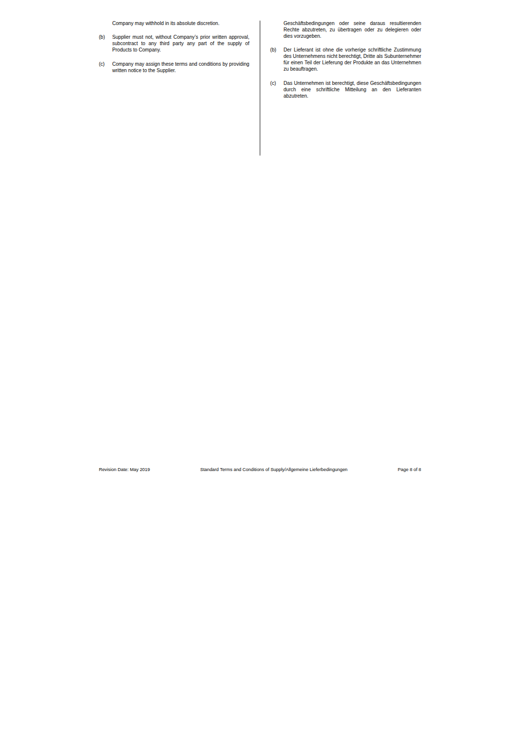Company may withhold in its absolute discretion.
(b)
Supplier must not, without Company’s prior written approval, subcontract to any third party any part of the supply of Products to Company.
(c)
Company may assign these terms and conditions by providing written notice to the Supplier.
Geschäftsbedingungen oder seine daraus resultierenden Rechte abzutreten, zu übertragen oder zu delegieren oder dies vorzugeben.
(b)
Der Lieferant ist ohne die vorherige schriftliche Zustimmung des Unternehmens nicht berechtigt, Dritte als Subunternehmer für einen Teil der Lieferung der Produkte an das Unternehmen zu beauftragen.
(c)
Das Unternehmen ist berechtigt, diese Geschäftsbedingungen durch eine schriftliche Mitteilung an den Lieferanten abzutreten.
Revision Date: May 2019
Standard Terms and Conditions of Supply/Allgemeine Lieferbedingungen
Page 8 of 8